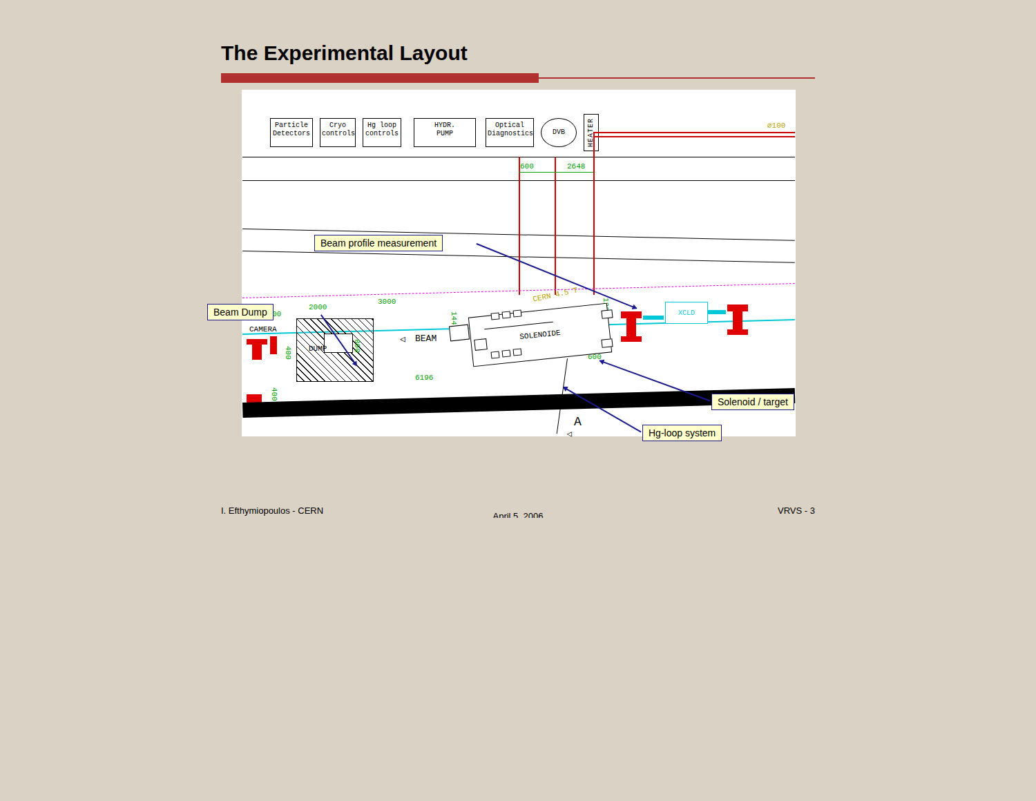The Experimental Layout
Particle
Detectors
Cryo
controls
Hg loop
controls
HYDR.
PUMP
Optical
Diagnostics
DVB
HEATER
∅100
600
2648
DUMP
BEAM
◁
CAMERA
1200
2000
3000
6196
800
400
400
1441
1234
600
CERN 4.5 T
SOLENOIDE
XCLD
A
◁
Beam profile measurement
Beam Dump
Solenoid / target
Hg-loop system
I. Efthymiopoulos - CERN April 5, 2006 VRVS - 3